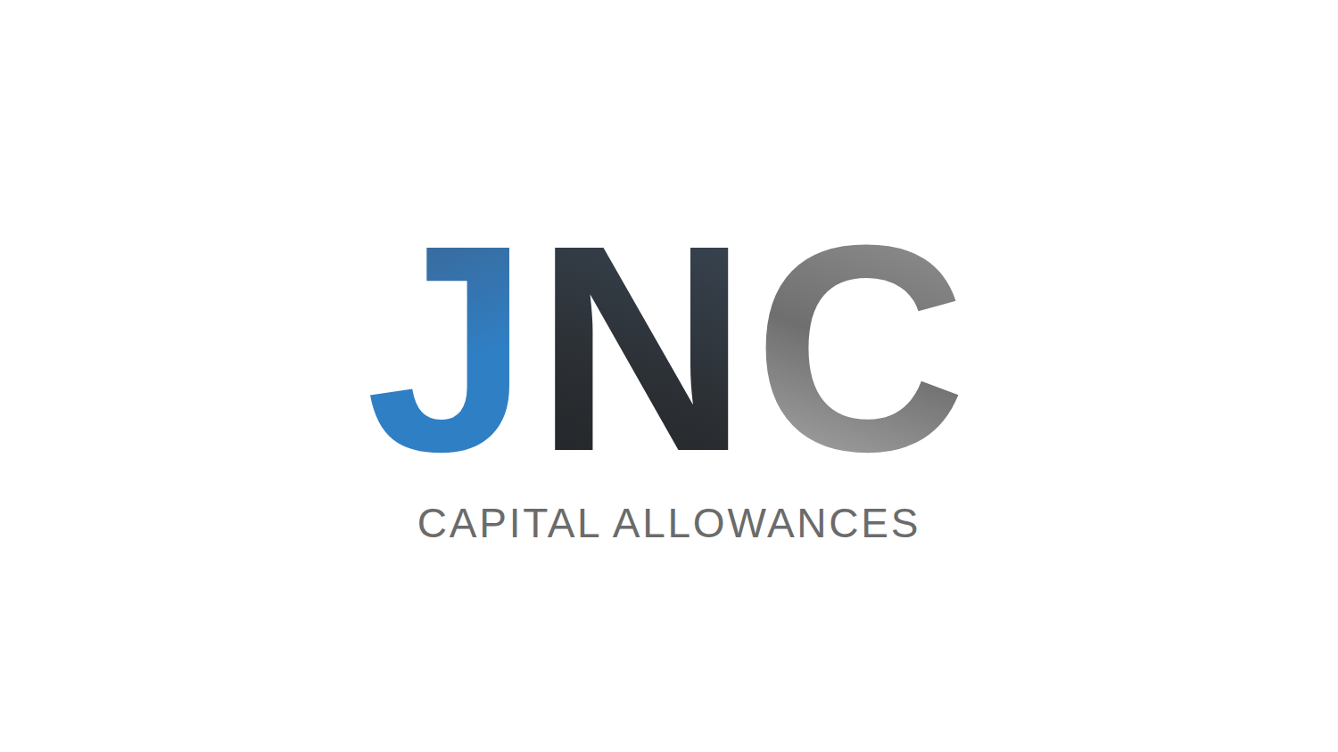JNC
Capital Allowances